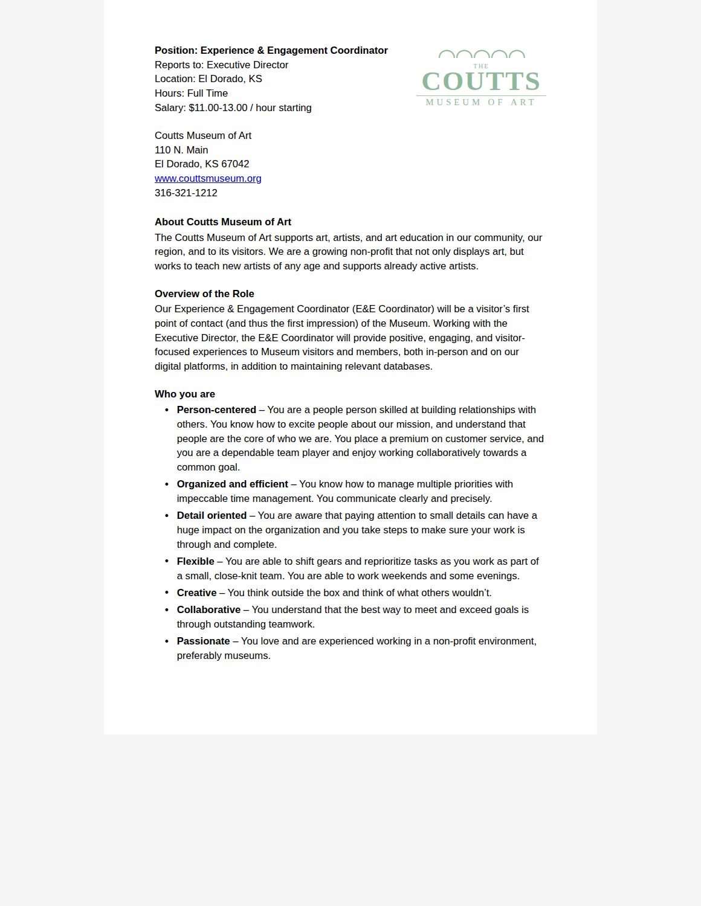◠◠◠◠◠ THE COUTTS
MUSEUM OF ART
Position: Experience & Engagement Coordinator
Reports to: Executive Director
Location: El Dorado, KS
Hours: Full Time
Salary: $11.00-13.00 / hour starting
Coutts Museum of Art
110 N. Main
El Dorado, KS 67042
www.couttsmuseum.org
316-321-1212
About Coutts Museum of Art
The Coutts Museum of Art supports art, artists, and art education in our community, our region, and to its visitors. We are a growing non-profit that not only displays art, but works to teach new artists of any age and supports already active artists.
Overview of the Role
Our Experience & Engagement Coordinator (E&E Coordinator) will be a visitor’s first point of contact (and thus the first impression) of the Museum. Working with the Executive Director, the E&E Coordinator will provide positive, engaging, and visitor-focused experiences to Museum visitors and members, both in-person and on our digital platforms, in addition to maintaining relevant databases.
Who you are
Person-centered – You are a people person skilled at building relationships with others. You know how to excite people about our mission, and understand that people are the core of who we are. You place a premium on customer service, and you are a dependable team player and enjoy working collaboratively towards a common goal.
Organized and efficient – You know how to manage multiple priorities with impeccable time management. You communicate clearly and precisely.
Detail oriented – You are aware that paying attention to small details can have a huge impact on the organization and you take steps to make sure your work is through and complete.
Flexible – You are able to shift gears and reprioritize tasks as you work as part of a small, close-knit team. You are able to work weekends and some evenings.
Creative – You think outside the box and think of what others wouldn’t.
Collaborative – You understand that the best way to meet and exceed goals is through outstanding teamwork.
Passionate – You love and are experienced working in a non-profit environment, preferably museums.